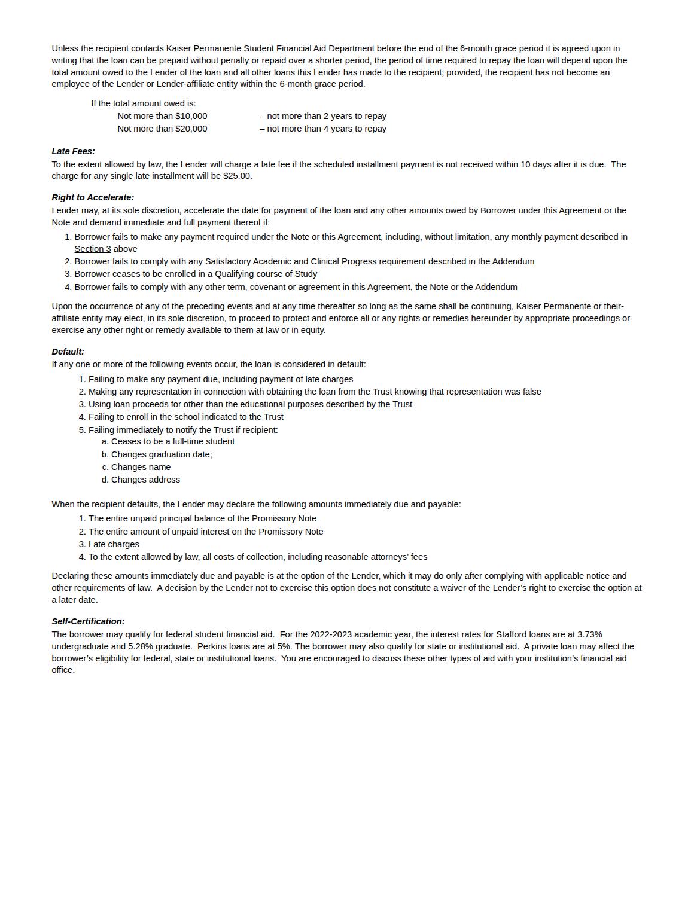Unless the recipient contacts Kaiser Permanente Student Financial Aid Department before the end of the 6-month grace period it is agreed upon in writing that the loan can be prepaid without penalty or repaid over a shorter period, the period of time required to repay the loan will depend upon the total amount owed to the Lender of the loan and all other loans this Lender has made to the recipient; provided, the recipient has not become an employee of the Lender or Lender-affiliate entity within the 6-month grace period.
If the total amount owed is:
| Not more than $10,000 | – not more than 2 years to repay |
| Not more than $20,000 | – not more than 4 years to repay |
Late Fees:
To the extent allowed by law, the Lender will charge a late fee if the scheduled installment payment is not received within 10 days after it is due. The charge for any single late installment will be $25.00.
Right to Accelerate:
Lender may, at its sole discretion, accelerate the date for payment of the loan and any other amounts owed by Borrower under this Agreement or the Note and demand immediate and full payment thereof if:
Borrower fails to make any payment required under the Note or this Agreement, including, without limitation, any monthly payment described in Section 3 above
Borrower fails to comply with any Satisfactory Academic and Clinical Progress requirement described in the Addendum
Borrower ceases to be enrolled in a Qualifying course of Study
Borrower fails to comply with any other term, covenant or agreement in this Agreement, the Note or the Addendum
Upon the occurrence of any of the preceding events and at any time thereafter so long as the same shall be continuing, Kaiser Permanente or their-affiliate entity may elect, in its sole discretion, to proceed to protect and enforce all or any rights or remedies hereunder by appropriate proceedings or exercise any other right or remedy available to them at law or in equity.
Default:
If any one or more of the following events occur, the loan is considered in default:
Failing to make any payment due, including payment of late charges
Making any representation in connection with obtaining the loan from the Trust knowing that representation was false
Using loan proceeds for other than the educational purposes described by the Trust
Failing to enroll in the school indicated to the Trust
Failing immediately to notify the Trust if recipient:
Ceases to be a full-time student
Changes graduation date;
Changes name
Changes address
When the recipient defaults, the Lender may declare the following amounts immediately due and payable:
The entire unpaid principal balance of the Promissory Note
The entire amount of unpaid interest on the Promissory Note
Late charges
To the extent allowed by law, all costs of collection, including reasonable attorneys’ fees
Declaring these amounts immediately due and payable is at the option of the Lender, which it may do only after complying with applicable notice and other requirements of law. A decision by the Lender not to exercise this option does not constitute a waiver of the Lender’s right to exercise the option at a later date.
Self-Certification:
The borrower may qualify for federal student financial aid. For the 2022-2023 academic year, the interest rates for Stafford loans are at 3.73% undergraduate and 5.28% graduate. Perkins loans are at 5%. The borrower may also qualify for state or institutional aid. A private loan may affect the borrower’s eligibility for federal, state or institutional loans. You are encouraged to discuss these other types of aid with your institution’s financial aid office.